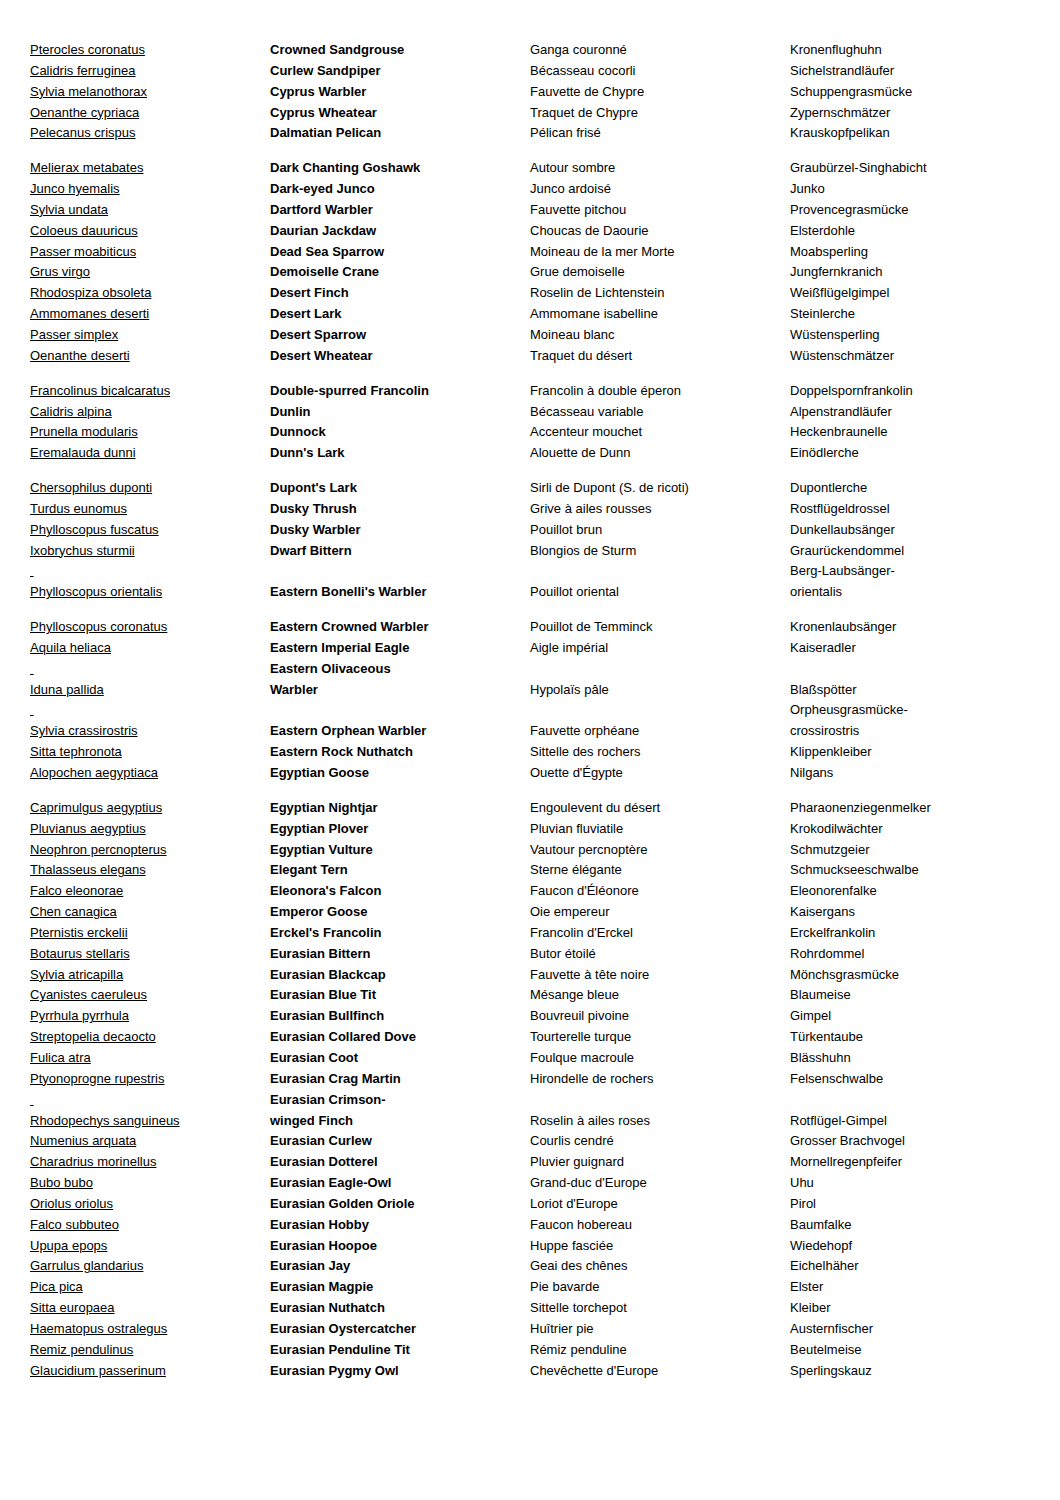| Pterocles coronatus | Crowned Sandgrouse | Ganga couronné | Kronenflughuhn |
| Calidris ferruginea | Curlew Sandpiper | Bécasseau cocorli | Sichelstrandläufer |
| Sylvia melanothorax | Cyprus Warbler | Fauvette de Chypre | Schuppengrasmücke |
| Oenanthe cypriaca | Cyprus Wheatear | Traquet de Chypre | Zypernschmätzer |
| Pelecanus crispus | Dalmatian Pelican | Pélican frisé | Krauskopfpelikan |
| Melierax metabates | Dark Chanting Goshawk | Autour sombre | Graubürzel-Singhabicht |
| Junco hyemalis | Dark-eyed Junco | Junco ardoisé | Junko |
| Sylvia undata | Dartford Warbler | Fauvette pitchou | Provencegrasmücke |
| Coloeus dauuricus | Daurian Jackdaw | Choucas de Daourie | Elsterdohle |
| Passer moabiticus | Dead Sea Sparrow | Moineau de la mer Morte | Moabsperling |
| Grus virgo | Demoiselle Crane | Grue demoiselle | Jungfernkranich |
| Rhodospiza obsoleta | Desert Finch | Roselin de Lichtenstein | Weißflügelgimpel |
| Ammomanes deserti | Desert Lark | Ammomane isabelline | Steinlerche |
| Passer simplex | Desert Sparrow | Moineau blanc | Wüstensperling |
| Oenanthe deserti | Desert Wheatear | Traquet du désert | Wüstenschmätzer |
| Francolinus bicalcaratus | Double-spurred Francolin | Francolin à double éperon | Doppelspornfrankolin |
| Calidris alpina | Dunlin | Bécasseau variable | Alpenstrandläufer |
| Prunella modularis | Dunnock | Accenteur mouchet | Heckenbraunelle |
| Eremalauda dunni | Dunn's Lark | Alouette de Dunn | Einödlerche |
| Chersophilus duponti | Dupont's Lark | Sirli de Dupont (S. de ricoti) | Dupontlerche |
| Turdus eunomus | Dusky Thrush | Grive à ailes rousses | Rostflügeldrossel |
| Phylloscopus fuscatus | Dusky Warbler | Pouillot brun | Dunkellaubsänger |
| Ixobrychus sturmii | Dwarf Bittern | Blongios de Sturm | Graurückendommel |
| | | | Berg-Laubsänger- |
| Phylloscopus orientalis | Eastern Bonelli's Warbler | Pouillot oriental | orientalis |
| Phylloscopus coronatus | Eastern Crowned Warbler | Pouillot de Temminck | Kronenlaubsänger |
| Aquila heliaca | Eastern Imperial Eagle | Aigle impérial | Kaiseradler |
| | Eastern Olivaceous | | |
| Iduna pallida | Warbler | Hypolaïs pâle | Blaßspötter |
| | | | Orpheusgrasmücke- |
| Sylvia crassirostris | Eastern Orphean Warbler | Fauvette orphéane | crossirostris |
| Sitta tephronota | Eastern Rock Nuthatch | Sittelle des rochers | Klippenkleiber |
| Alopochen aegyptiaca | Egyptian Goose | Ouette d'Égypte | Nilgans |
| Caprimulgus aegyptius | Egyptian Nightjar | Engoulevent du désert | Pharaonenziegenmelker |
| Pluvianus aegyptius | Egyptian Plover | Pluvian fluviatile | Krokodilwächter |
| Neophron percnopterus | Egyptian Vulture | Vautour percnoptère | Schmutzgeier |
| Thalasseus elegans | Elegant Tern | Sterne élégante | Schmuckseeschwalbe |
| Falco eleonorae | Eleonora's Falcon | Faucon d'Éléonore | Eleonorenfalke |
| Chen canagica | Emperor Goose | Oie empereur | Kaisergans |
| Pternistis erckelii | Erckel's Francolin | Francolin d'Erckel | Erckelfrankolin |
| Botaurus stellaris | Eurasian Bittern | Butor étoilé | Rohrdommel |
| Sylvia atricapilla | Eurasian Blackcap | Fauvette à tête noire | Mönchsgrasmücke |
| Cyanistes caeruleus | Eurasian Blue Tit | Mésange bleue | Blaumeise |
| Pyrrhula pyrrhula | Eurasian Bullfinch | Bouvreuil pivoine | Gimpel |
| Streptopelia decaocto | Eurasian Collared Dove | Tourterelle turque | Türkentaube |
| Fulica atra | Eurasian Coot | Foulque macroule | Blässhuhn |
| Ptyonoprogne rupestris | Eurasian Crag Martin | Hirondelle de rochers | Felsenschwalbe |
| | Eurasian Crimson- | | |
| Rhodopechys sanguineus | winged Finch | Roselin à ailes roses | Rotflügel-Gimpel |
| Numenius arquata | Eurasian Curlew | Courlis cendré | Grosser Brachvogel |
| Charadrius morinellus | Eurasian Dotterel | Pluvier guignard | Mornellregenpfeifer |
| Bubo bubo | Eurasian Eagle-Owl | Grand-duc d'Europe | Uhu |
| Oriolus oriolus | Eurasian Golden Oriole | Loriot d'Europe | Pirol |
| Falco subbuteo | Eurasian Hobby | Faucon hobereau | Baumfalke |
| Upupa epops | Eurasian Hoopoe | Huppe fasciée | Wiedehopf |
| Garrulus glandarius | Eurasian Jay | Geai des chênes | Eichelhäher |
| Pica pica | Eurasian Magpie | Pie bavarde | Elster |
| Sitta europaea | Eurasian Nuthatch | Sittelle torchepot | Kleiber |
| Haematopus ostralegus | Eurasian Oystercatcher | Huîtrier pie | Austernfischer |
| Remiz pendulinus | Eurasian Penduline Tit | Rémiz penduline | Beutelmeise |
| Glaucidium passerinum | Eurasian Pygmy Owl | Chevêchette d'Europe | Sperlingskauz |